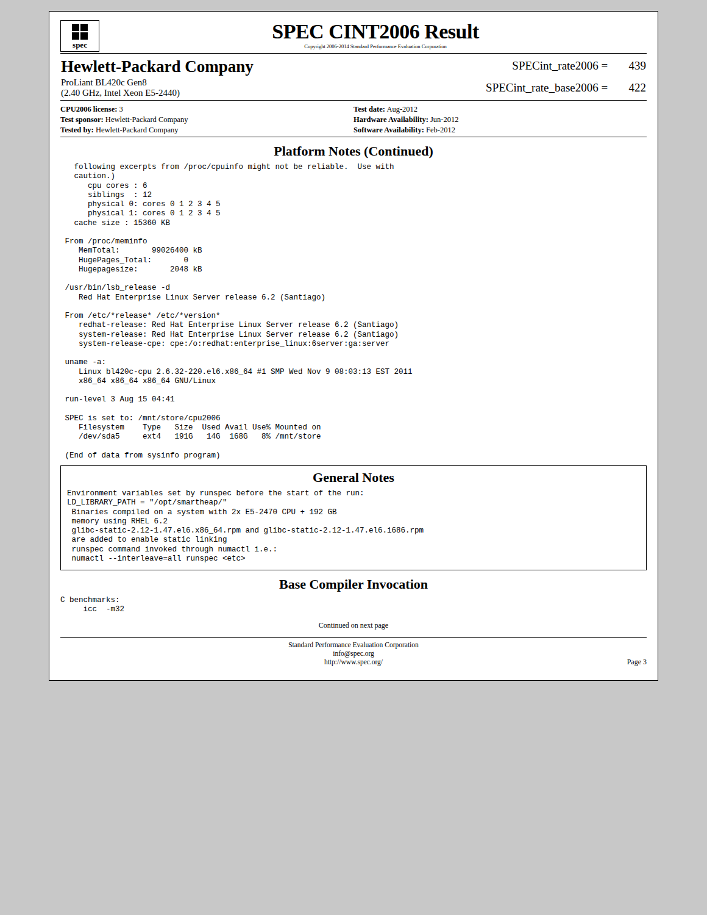spec
SPEC CINT2006 Result
Copyright 2006-2014 Standard Performance Evaluation Corporation
| Hewlett-Packard Company | SPECint_rate2006 = 439 |
| ProLiant BL420c Gen8 (2.40 GHz, Intel Xeon E5-2440) | SPECint_rate_base2006 = 422 |
| CPU2006 license: 3 | Test date: Aug-2012 |
| Test sponsor: Hewlett-Packard Company | Hardware Availability: Jun-2012 |
| Tested by: Hewlett-Packard Company | Software Availability: Feb-2012 |
Platform Notes (Continued)
   following excerpts from /proc/cpuinfo might not be reliable.  Use with
   caution.)
      cpu cores : 6
      siblings  : 12
      physical 0: cores 0 1 2 3 4 5
      physical 1: cores 0 1 2 3 4 5
   cache size : 15360 KB

 From /proc/meminfo
    MemTotal:       99026400 kB
    HugePages_Total:       0
    Hugepagesize:       2048 kB

 /usr/bin/lsb_release -d
    Red Hat Enterprise Linux Server release 6.2 (Santiago)

 From /etc/*release* /etc/*version*
    redhat-release: Red Hat Enterprise Linux Server release 6.2 (Santiago)
    system-release: Red Hat Enterprise Linux Server release 6.2 (Santiago)
    system-release-cpe: cpe:/o:redhat:enterprise_linux:6server:ga:server

 uname -a:
    Linux bl420c-cpu 2.6.32-220.el6.x86_64 #1 SMP Wed Nov 9 08:03:13 EST 2011
    x86_64 x86_64 x86_64 GNU/Linux

 run-level 3 Aug 15 04:41

 SPEC is set to: /mnt/store/cpu2006
    Filesystem    Type   Size  Used Avail Use% Mounted on
    /dev/sda5     ext4   191G   14G  168G   8% /mnt/store

 (End of data from sysinfo program)
General Notes
Environment variables set by runspec before the start of the run:
LD_LIBRARY_PATH = "/opt/smartheap/"
 Binaries compiled on a system with 2x E5-2470 CPU + 192 GB
 memory using RHEL 6.2
 glibc-static-2.12-1.47.el6.x86_64.rpm and glibc-static-2.12-1.47.el6.i686.rpm
 are added to enable static linking
 runspec command invoked through numactl i.e.:
 numactl --interleave=all runspec <etc>
Base Compiler Invocation
C benchmarks:
     icc  -m32
Continued on next page
Standard Performance Evaluation Corporation
info@spec.org
http://www.spec.org/
Page 3